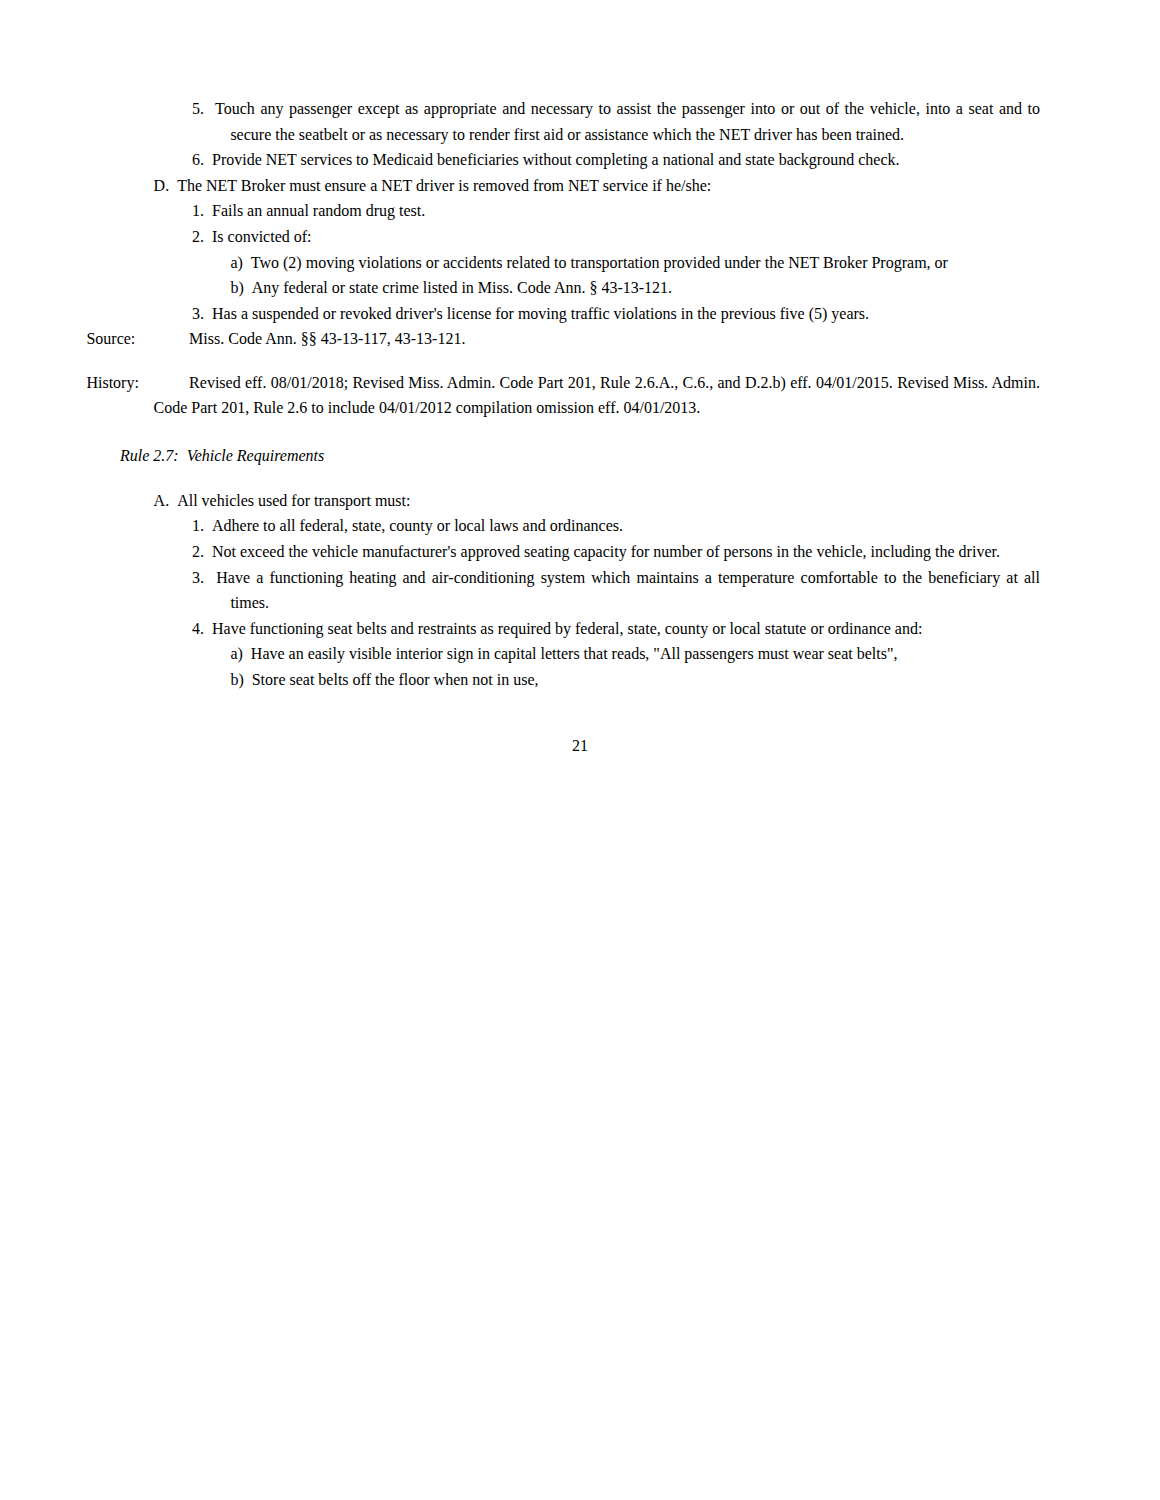5. Touch any passenger except as appropriate and necessary to assist the passenger into or out of the vehicle, into a seat and to secure the seatbelt or as necessary to render first aid or assistance which the NET driver has been trained.
6. Provide NET services to Medicaid beneficiaries without completing a national and state background check.
D. The NET Broker must ensure a NET driver is removed from NET service if he/she:
1. Fails an annual random drug test.
2. Is convicted of:
a) Two (2) moving violations or accidents related to transportation provided under the NET Broker Program, or
b) Any federal or state crime listed in Miss. Code Ann. § 43-13-121.
3. Has a suspended or revoked driver's license for moving traffic violations in the previous five (5) years.
Source: Miss. Code Ann. §§ 43-13-117, 43-13-121.
History: Revised eff. 08/01/2018; Revised Miss. Admin. Code Part 201, Rule 2.6.A., C.6., and D.2.b) eff. 04/01/2015. Revised Miss. Admin. Code Part 201, Rule 2.6 to include 04/01/2012 compilation omission eff. 04/01/2013.
Rule 2.7: Vehicle Requirements
A. All vehicles used for transport must:
1. Adhere to all federal, state, county or local laws and ordinances.
2. Not exceed the vehicle manufacturer's approved seating capacity for number of persons in the vehicle, including the driver.
3. Have a functioning heating and air-conditioning system which maintains a temperature comfortable to the beneficiary at all times.
4. Have functioning seat belts and restraints as required by federal, state, county or local statute or ordinance and:
a) Have an easily visible interior sign in capital letters that reads, "All passengers must wear seat belts",
b) Store seat belts off the floor when not in use,
21